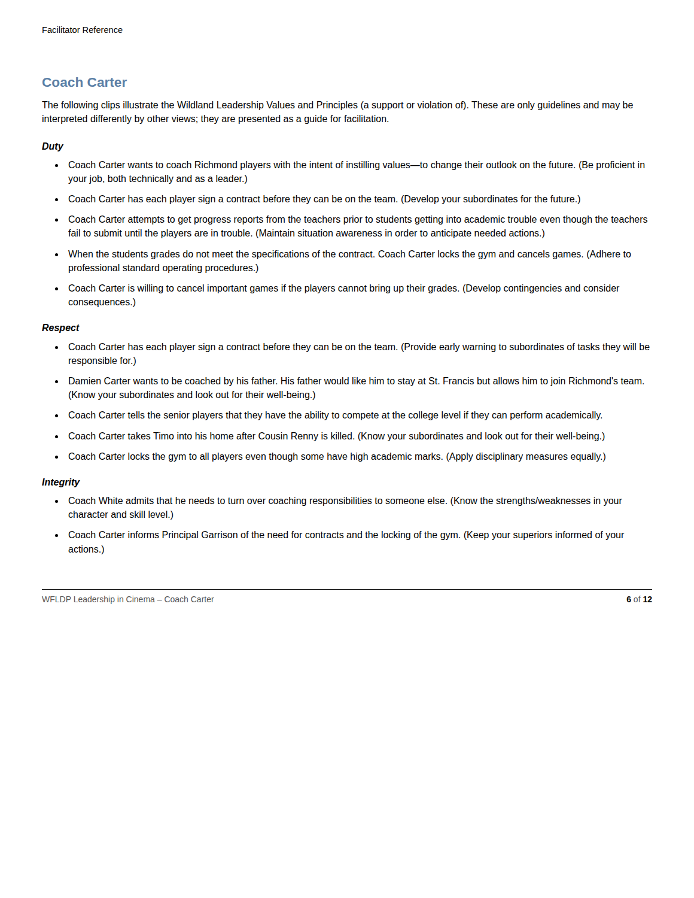Facilitator Reference
Coach Carter
The following clips illustrate the Wildland Leadership Values and Principles (a support or violation of). These are only guidelines and may be interpreted differently by other views; they are presented as a guide for facilitation.
Duty
Coach Carter wants to coach Richmond players with the intent of instilling values—to change their outlook on the future. (Be proficient in your job, both technically and as a leader.)
Coach Carter has each player sign a contract before they can be on the team. (Develop your subordinates for the future.)
Coach Carter attempts to get progress reports from the teachers prior to students getting into academic trouble even though the teachers fail to submit until the players are in trouble. (Maintain situation awareness in order to anticipate needed actions.)
When the students grades do not meet the specifications of the contract. Coach Carter locks the gym and cancels games. (Adhere to professional standard operating procedures.)
Coach Carter is willing to cancel important games if the players cannot bring up their grades. (Develop contingencies and consider consequences.)
Respect
Coach Carter has each player sign a contract before they can be on the team. (Provide early warning to subordinates of tasks they will be responsible for.)
Damien Carter wants to be coached by his father. His father would like him to stay at St. Francis but allows him to join Richmond's team. (Know your subordinates and look out for their well-being.)
Coach Carter tells the senior players that they have the ability to compete at the college level if they can perform academically.
Coach Carter takes Timo into his home after Cousin Renny is killed. (Know your subordinates and look out for their well-being.)
Coach Carter locks the gym to all players even though some have high academic marks. (Apply disciplinary measures equally.)
Integrity
Coach White admits that he needs to turn over coaching responsibilities to someone else. (Know the strengths/weaknesses in your character and skill level.)
Coach Carter informs Principal Garrison of the need for contracts and the locking of the gym. (Keep your superiors informed of your actions.)
WFLDP Leadership in Cinema – Coach Carter 6 of 12